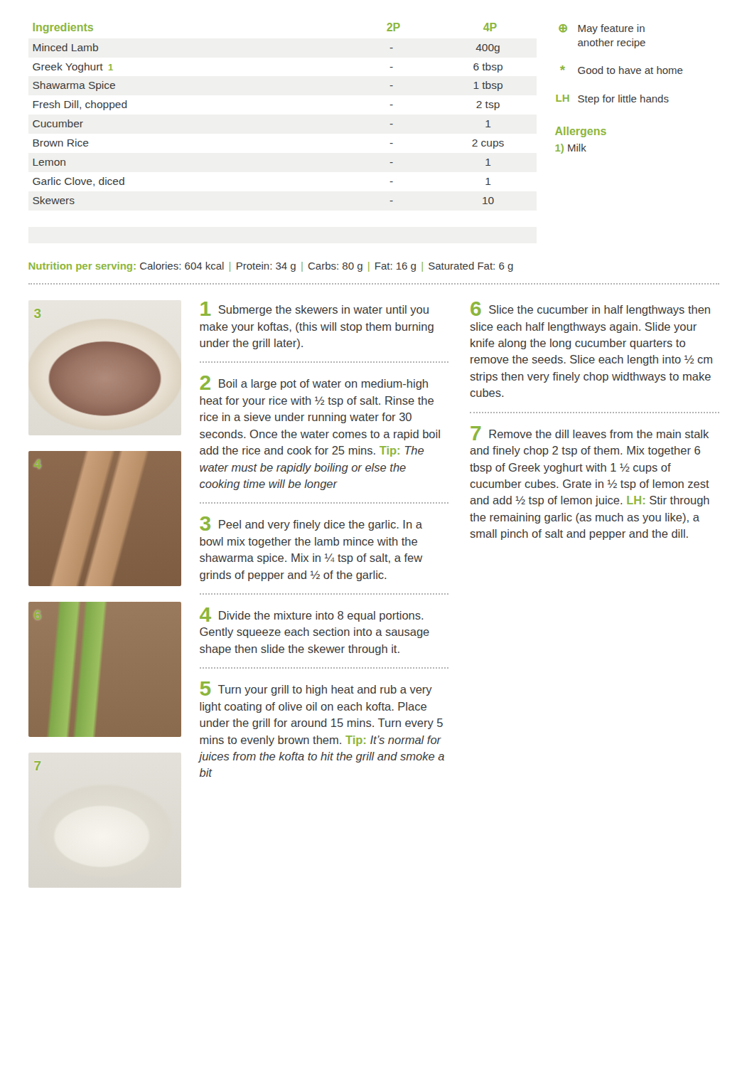| Ingredients | 2P | 4P |
| --- | --- | --- |
| Minced Lamb | - | 400g |
| Greek Yoghurt 1 | - | 6 tbsp |
| Shawarma Spice | - | 1 tbsp |
| Fresh Dill, chopped | - | 2 tsp |
| Cucumber | - | 1 |
| Brown Rice | - | 2 cups |
| Lemon | - | 1 |
| Garlic Clove, diced | - | 1 |
| Skewers | - | 10 |
⊕
May feature in
another recipe
*
Good to have at home
LH
Step for little hands
Allergens
1) Milk
Nutrition per serving: Calories: 604 kcal | Protein: 34 g | Carbs: 80 g | Fat: 16 g | Saturated Fat: 6 g
3
4
6
7
1 Submerge the skewers in water until you make your koftas, (this will stop them burning under the grill later).
2 Boil a large pot of water on medium-high heat for your rice with ½ tsp of salt. Rinse the rice in a sieve under running water for 30 seconds. Once the water comes to a rapid boil add the rice and cook for 25 mins. Tip: The water must be rapidly boiling or else the cooking time will be longer
3 Peel and very finely dice the garlic. In a bowl mix together the lamb mince with the shawarma spice. Mix in ¼ tsp of salt, a few grinds of pepper and ½ of the garlic.
4 Divide the mixture into 8 equal portions. Gently squeeze each section into a sausage shape then slide the skewer through it.
5 Turn your grill to high heat and rub a very light coating of olive oil on each kofta. Place under the grill for around 15 mins. Turn every 5 mins to evenly brown them. Tip: It’s normal for juices from the kofta to hit the grill and smoke a bit
6 Slice the cucumber in half lengthways then slice each half lengthways again. Slide your knife along the long cucumber quarters to remove the seeds. Slice each length into ½ cm strips then very finely chop widthways to make cubes.
7 Remove the dill leaves from the main stalk and finely chop 2 tsp of them. Mix together 6 tbsp of Greek yoghurt with 1 ½ cups of cucumber cubes. Grate in ½ tsp of lemon zest and add ½ tsp of lemon juice. LH: Stir through the remaining garlic (as much as you like), a small pinch of salt and pepper and the dill.